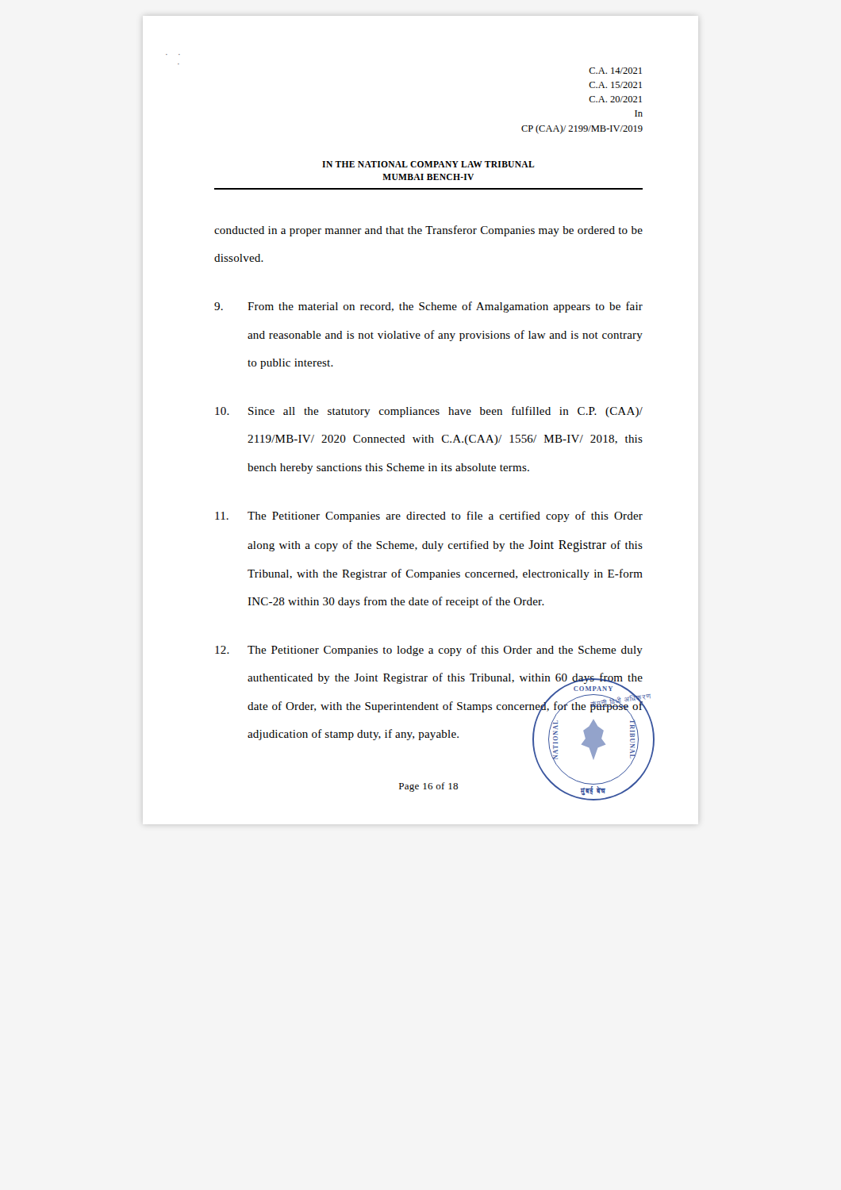· ·
·
C.A. 14/2021
C.A. 15/2021
C.A. 20/2021
In
CP (CAA)/ 2199/MB-IV/2019
IN THE NATIONAL COMPANY LAW TRIBUNAL
MUMBAI BENCH-IV
conducted in a proper manner and that the Transferor Companies may be ordered to be dissolved.
From the material on record, the Scheme of Amalgamation appears to be fair and reasonable and is not violative of any provisions of law and is not contrary to public interest.
Since all the statutory compliances have been fulfilled in C.P. (CAA)/ 2119/MB-IV/ 2020 Connected with C.A.(CAA)/ 1556/ MB-IV/ 2018, this bench hereby sanctions this Scheme in its absolute terms.
The Petitioner Companies are directed to file a certified copy of this Order along with a copy of the Scheme, duly certified by the Joint Registrar of this Tribunal, with the Registrar of Companies concerned, electronically in E-form INC-28 within 30 days from the date of receipt of the Order.
The Petitioner Companies to lodge a copy of this Order and the Scheme duly authenticated by the Joint Registrar of this Tribunal, within 60 days from the date of Order, with the Superintendent of Stamps concerned, for the purpose of adjudication of stamp duty, if any, payable.
Page 16 of 18
कंपनी विधी अधिकरण
COMPANY
NATIONAL
TRIBUNAL
मुंबई बेंच